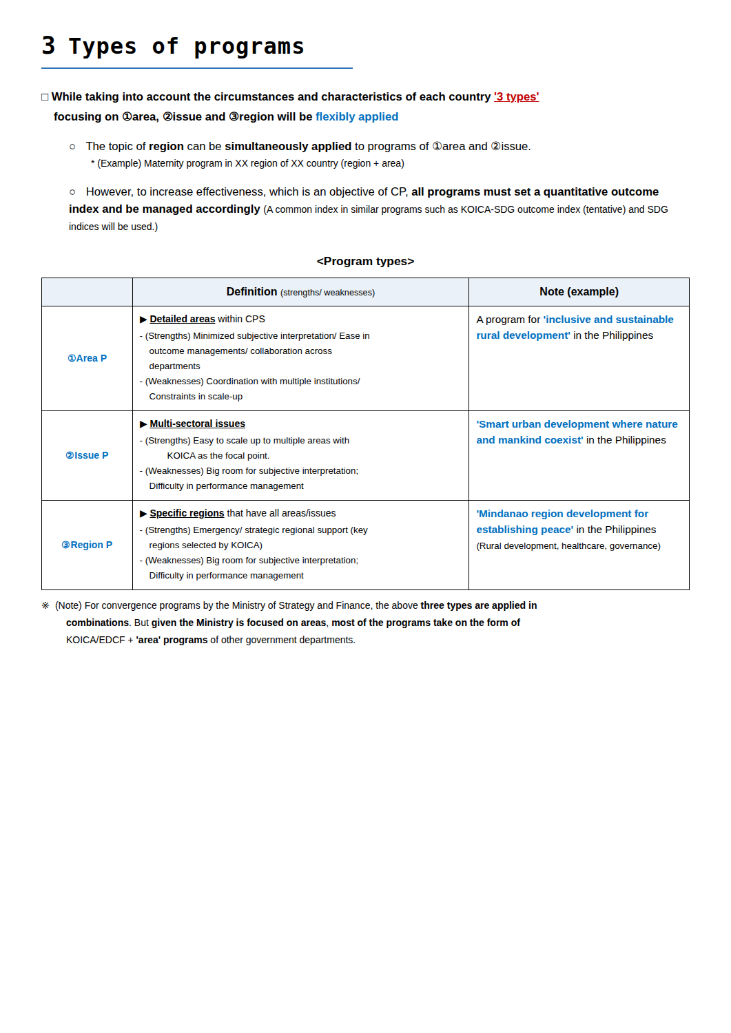3 Types of programs
□ While taking into account the circumstances and characteristics of each country '3 types'
focusing on ①area, ②issue and ③region will be flexibly applied
○ The topic of region can be simultaneously applied to programs of ①area and ②issue.
* (Example) Maternity program in XX region of XX country (region + area)
○ However, to increase effectiveness, which is an objective of CP, all programs must set a quantitative outcome index and be managed accordingly (A common index in similar programs such as KOICA-SDG outcome index (tentative) and SDG indices will be used.)
<Program types>
| | Definition (strengths/ weaknesses) | Note (example) |
| --- | --- | --- |
| ①Area P | ▶ Detailed areas within CPS - (Strengths) Minimized subjective interpretation/ Ease in outcome managements/ collaboration across departments - (Weaknesses) Coordination with multiple institutions/ Constraints in scale-up | A program for 'inclusive and sustainable rural development' in the Philippines |
| ②Issue P | ▶ Multi-sectoral issues - (Strengths) Easy to scale up to multiple areas with KOICA as the focal point. - (Weaknesses) Big room for subjective interpretation; Difficulty in performance management | 'Smart urban development where nature and mankind coexist' in the Philippines |
| ③Region P | ▶ Specific regions that have all areas/issues - (Strengths) Emergency/ strategic regional support (key regions selected by KOICA) - (Weaknesses) Big room for subjective interpretation; Difficulty in performance management | 'Mindanao region development for establishing peace' in the Philippines (Rural development, healthcare, governance) |
※ (Note) For convergence programs by the Ministry of Strategy and Finance, the above three types are applied in
combinations. But given the Ministry is focused on areas, most of the programs take on the form of
KOICA/EDCF + 'area' programs of other government departments.